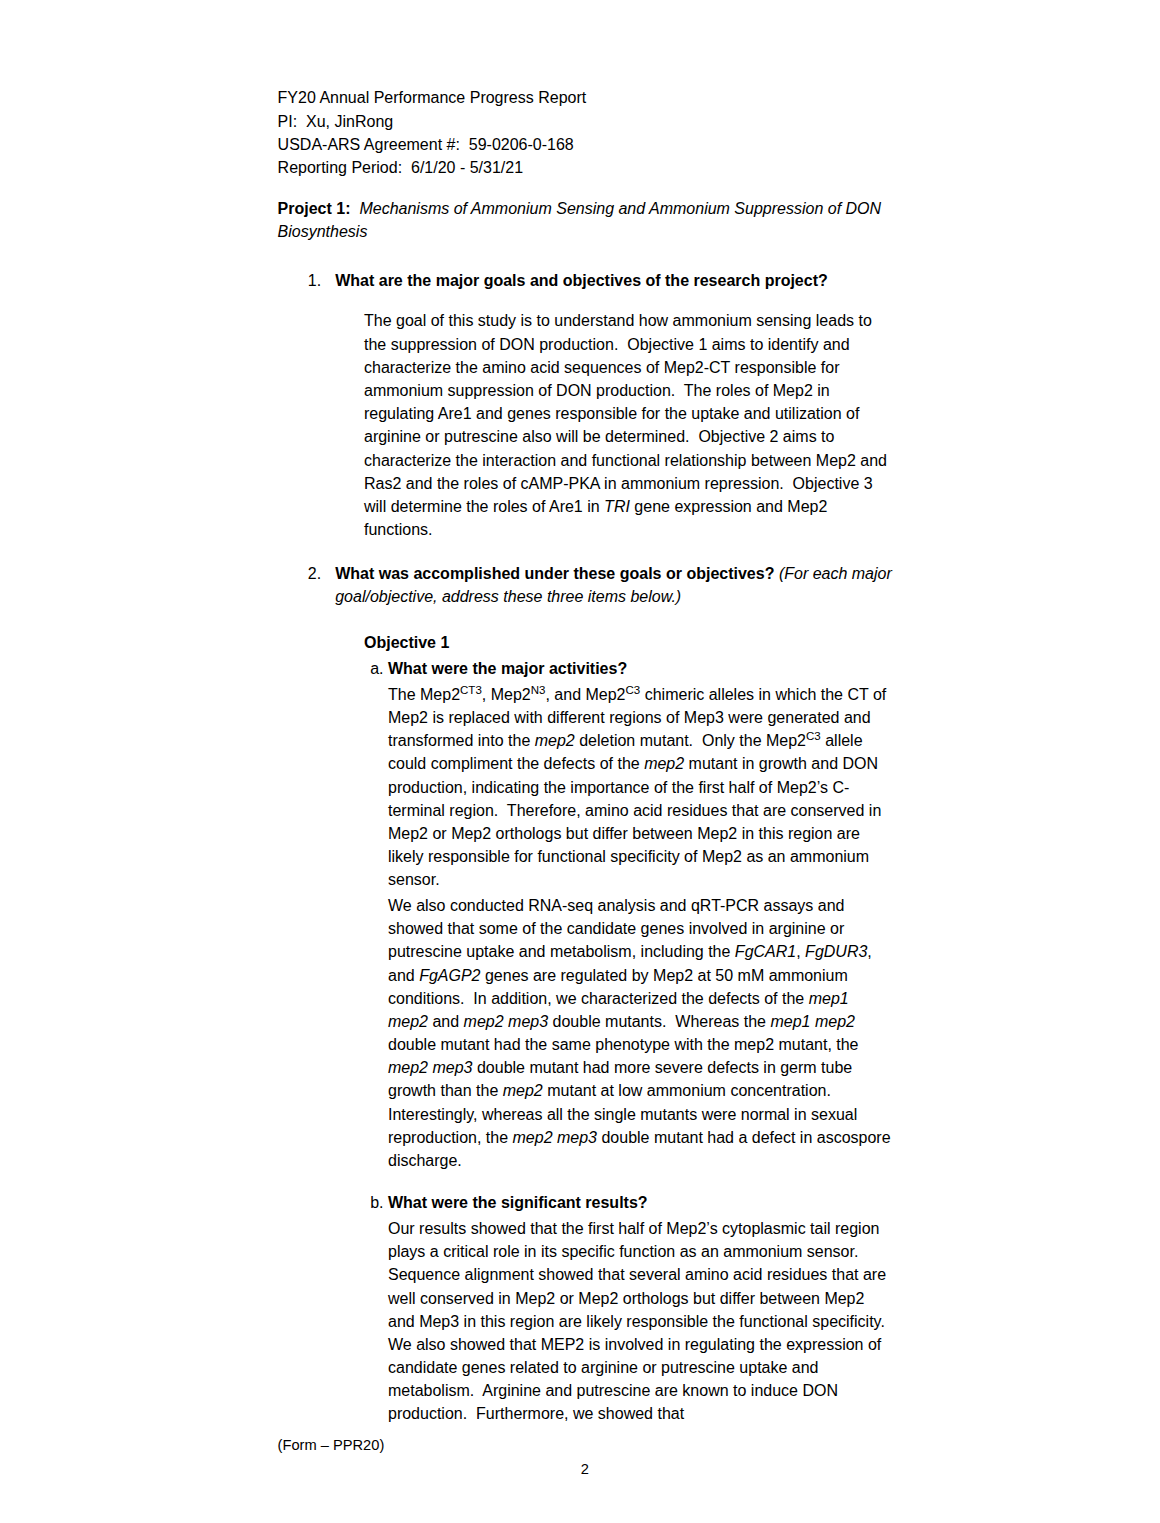FY20 Annual Performance Progress Report
PI: Xu, JinRong
USDA-ARS Agreement #: 59-0206-0-168
Reporting Period: 6/1/20 - 5/31/21
Project 1: Mechanisms of Ammonium Sensing and Ammonium Suppression of DON Biosynthesis
What are the major goals and objectives of the research project?
The goal of this study is to understand how ammonium sensing leads to the suppression of DON production. Objective 1 aims to identify and characterize the amino acid sequences of Mep2-CT responsible for ammonium suppression of DON production. The roles of Mep2 in regulating Are1 and genes responsible for the uptake and utilization of arginine or putrescine also will be determined. Objective 2 aims to characterize the interaction and functional relationship between Mep2 and Ras2 and the roles of cAMP-PKA in ammonium repression. Objective 3 will determine the roles of Are1 in TRI gene expression and Mep2 functions.
What was accomplished under these goals or objectives? (For each major goal/objective, address these three items below.)
Objective 1
What were the major activities?
The Mep2CT3, Mep2N3, and Mep2C3 chimeric alleles in which the CT of Mep2 is replaced with different regions of Mep3 were generated and transformed into the mep2 deletion mutant. Only the Mep2C3 allele could compliment the defects of the mep2 mutant in growth and DON production, indicating the importance of the first half of Mep2’s C-terminal region. Therefore, amino acid residues that are conserved in Mep2 or Mep2 orthologs but differ between Mep2 in this region are likely responsible for functional specificity of Mep2 as an ammonium sensor.
We also conducted RNA-seq analysis and qRT-PCR assays and showed that some of the candidate genes involved in arginine or putrescine uptake and metabolism, including the FgCAR1, FgDUR3, and FgAGP2 genes are regulated by Mep2 at 50 mM ammonium conditions. In addition, we characterized the defects of the mep1 mep2 and mep2 mep3 double mutants. Whereas the mep1 mep2 double mutant had the same phenotype with the mep2 mutant, the mep2 mep3 double mutant had more severe defects in germ tube growth than the mep2 mutant at low ammonium concentration. Interestingly, whereas all the single mutants were normal in sexual reproduction, the mep2 mep3 double mutant had a defect in ascospore discharge.
What were the significant results?
Our results showed that the first half of Mep2’s cytoplasmic tail region plays a critical role in its specific function as an ammonium sensor. Sequence alignment showed that several amino acid residues that are well conserved in Mep2 or Mep2 orthologs but differ between Mep2 and Mep3 in this region are likely responsible the functional specificity. We also showed that MEP2 is involved in regulating the expression of candidate genes related to arginine or putrescine uptake and metabolism. Arginine and putrescine are known to induce DON production. Furthermore, we showed that
(Form – PPR20)
2